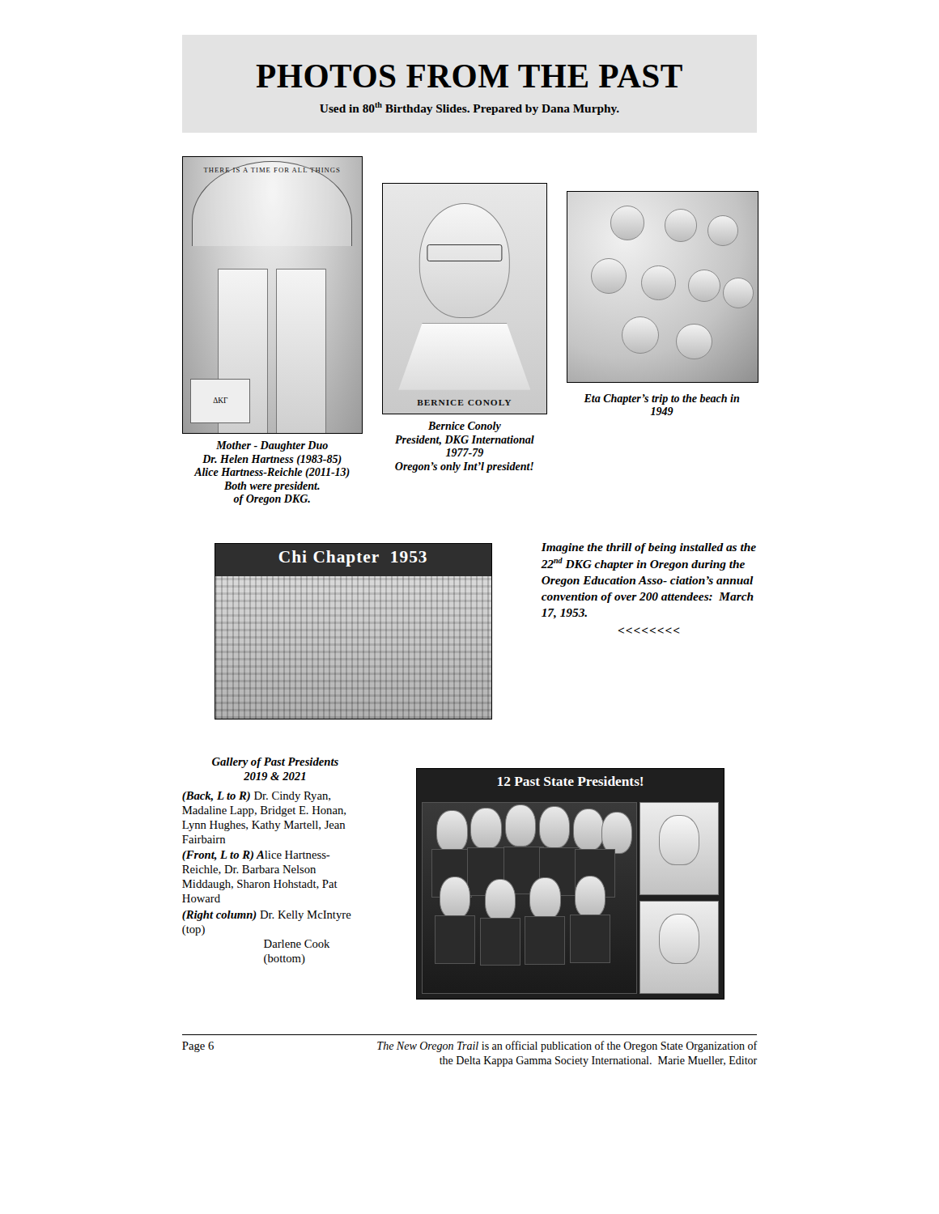PHOTOS FROM THE PAST
Used in 80th Birthday Slides. Prepared by Dana Murphy.
THERE IS A TIME FOR ALL THINGS
ΔΚΓ
Mother - Daughter Duo
Dr. Helen Hartness (1983-85)
Alice Hartness-Reichle (2011-13)
Both were president.
of Oregon DKG.
BERNICE CONOLY
Bernice Conoly
President, DKG International
1977-79
Oregon’s only Int’l president!
Eta Chapter’s trip to the beach in
1949
Chi Chapter 1953
Imagine the thrill of being installed as the 22nd DKG chapter in Oregon during the Oregon Education Asso- ciation’s annual convention of over 200 attendees: March 17, 1953. <<<<<<<<
Gallery of Past Presidents
2019 & 2021
(Back, L to R) Dr. Cindy Ryan, Madaline Lapp, Bridget E. Honan, Lynn Hughes, Kathy Martell, Jean Fairbairn
(Front, L to R) Alice Hartness-Reichle, Dr. Barbara Nelson Middaugh, Sharon Hohstadt, Pat Howard
(Right column) Dr. Kelly McIntyre (top) Darlene Cook (bottom)
12 Past State Presidents!
Page 6
The New Oregon Trail is an official publication of the Oregon State Organization of
the Delta Kappa Gamma Society International. Marie Mueller, Editor